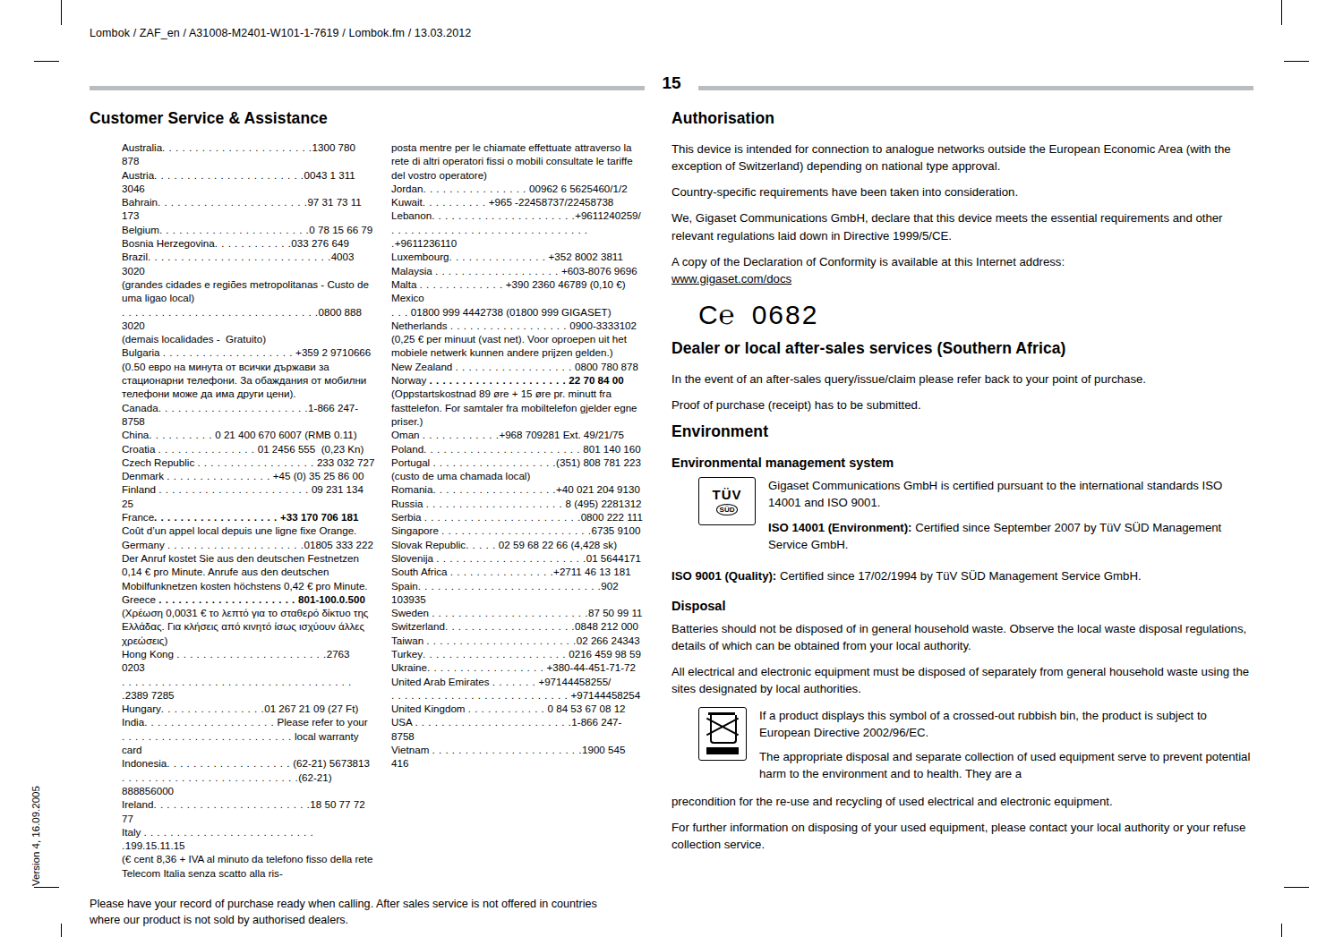Lombok / ZAF_en / A31008-M2401-W101-1-7619 / Lombok.fm / 13.03.2012
15
Customer Service & Assistance
Australia. . . . . . . . . . . . . . . . . . . . . . . 1300 780 878
Austria. . . . . . . . . . . . . . . . . . . . . . . 0043 1 311 3046
Bahrain. . . . . . . . . . . . . . . . . . . . . . . 97 31 73 11 173
Belgium. . . . . . . . . . . . . . . . . . . . . . . 0 78 15 66 79
Bosnia Herzegovina. . . . . . . . . . . . 033 276 649
Brazil. . . . . . . . . . . . . . . . . . . . . . . . . . . . 4003 3020
(grandes cidades e regiões metropolitanas - Custo de uma ligao local)
. . . . . . . . . . . . . . . . . . . . . . . . . . . . . . 0800 888 3020
(demais localidades - Gratuito)
Bulgaria . . . . . . . . . . . . . . . . . . . . +359 2 9710666
(0.50 евро на минута от всички държави за стационарни телефони. За обаждания от мобилни телефони може да има други цени).
Canada. . . . . . . . . . . . . . . . . . . . . . . 1-866 247-8758
China. . . . . . . . . . 0 21 400 670 6007 (RMB 0.11)
Croatia . . . . . . . . . . . . . . . 01 2456 555 (0,23 Kn)
Czech Republic . . . . . . . . . . . . . . . . . . 233 032 727
Denmark . . . . . . . . . . . . . . . . +45 (0) 35 25 86 00
Finland . . . . . . . . . . . . . . . . . . . . . . . 09 231 134 25
France. . . . . . . . . . . . . . . . . . . +33 170 706 181
Coût d’un appel local depuis une ligne fixe Orange.
Germany . . . . . . . . . . . . . . . . . . . . . 01805 333 222
Der Anruf kostet Sie aus den deutschen Festnetzen 0,14 € pro Minute. Anrufe aus den deutschen Mobilfunknetzen kosten höchstens 0,42 € pro Minute.
Greece . . . . . . . . . . . . . . . . . . . . . 801-100.0.500
(Χρέωση 0,0031 € το λεπτό για το σταθερό δίκτυο της Ελλάδας. Για κλήσεις από κινητό ίσως ισχύουν άλλες χρεώσεις)
Hong Kong . . . . . . . . . . . . . . . . . . . . . . . 2763 0203
. . . . . . . . . . . . . . . . . . . . . . . . . . . . . . . . . . . . 2389 7285
Hungary. . . . . . . . . . . . . . . . 01 267 21 09 (27 Ft)
India. . . . . . . . . . . . . . . . . . . . Please refer to your
. . . . . . . . . . . . . . . . . . . . . . . . . . local warranty card
Indonesia. . . . . . . . . . . . . . . . . . . (62-21) 5673813
. . . . . . . . . . . . . . . . . . . . . . . . . . .(62-21) 888856000
Ireland. . . . . . . . . . . . . . . . . . . . . . . . 18 50 77 72 77
Italy . . . . . . . . . . . . . . . . . . . . . . . . . . . 199.15.11.15
(€ cent 8,36 + IVA al minuto da telefono fisso della rete Telecom Italia senza scatto alla ris-
posta mentre per le chiamate effettuate attraverso la rete di altri operatori fissi o mobili consultate le tariffe del vostro operatore)
Jordan. . . . . . . . . . . . . . . . 00962 6 5625460/1/2
Kuwait. . . . . . . . . . +965 -22458737/22458738
Lebanon. . . . . . . . . . . . . . . . . . . . . .+9611240259/
. . . . . . . . . . . . . . . . . . . . . . . . . . . . . . .+9611236110
Luxembourg. . . . . . . . . . . . . . . +352 8002 3811
Malaysia . . . . . . . . . . . . . . . . . . . +603-8076 9696
Malta . . . . . . . . . . . . . +390 2360 46789 (0,10 €)
Mexico
. . . 01800 999 4442738 (01800 999 GIGASET)
Netherlands . . . . . . . . . . . . . . . . . . 0900-3333102
(0,25 € per minuut (vast net). Voor oproepen uit het mobiele netwerk kunnen andere prijzen gelden.)
New Zealand . . . . . . . . . . . . . . . . . . 0800 780 878
Norway . . . . . . . . . . . . . . . . . . . . . 22 70 84 00
(Oppstartskostnad 89 øre + 15 øre pr. minutt fra fasttelefon. For samtaler fra mobiltelefon gjelder egne priser.)
Oman . . . . . . . . . . . .+968 709281 Ext. 49/21/75
Poland. . . . . . . . . . . . . . . . . . . . . . . . 801 140 160
Portugal . . . . . . . . . . . . . . . . . . .(351) 808 781 223
(custo de uma chamada local)
Romania. . . . . . . . . . . . . . . . . . .+40 021 204 9130
Russia . . . . . . . . . . . . . . . . . . . . . 8 (495) 2281312
Serbia . . . . . . . . . . . . . . . . . . . . . . . . 0800 222 111
Singapore . . . . . . . . . . . . . . . . . . . . . . . 6735 9100
Slovak Republic. . . . . 02 59 68 22 66 (4,428 sk)
Slovenija . . . . . . . . . . . . . . . . . . . . . . . 01 5644171
South Africa . . . . . . . . . . . . . . . .+2711 46 13 181
Spain. . . . . . . . . . . . . . . . . . . . . . . . . . . . 902 103935
Sweden . . . . . . . . . . . . . . . . . . . . . . . . 87 50 99 11
Switzerland. . . . . . . . . . . . . . . . . . . . 0848 212 000
Taiwan . . . . . . . . . . . . . . . . . . . . . . . 02 266 24343
Turkey. . . . . . . . . . . . . . . . . . . . . . 0216 459 98 59
Ukraine. . . . . . . . . . . . . . . . . . +380-44-451-71-72
United Arab Emirates . . . . . . . +97144458255/
. . . . . . . . . . . . . . . . . . . . . . . . . . . +97144458254
United Kingdom . . . . . . . . . . . . 0 84 53 67 08 12
USA . . . . . . . . . . . . . . . . . . . . . . . . 1-866 247-8758
Vietnam . . . . . . . . . . . . . . . . . . . . . . . 1900 545 416
Please have your record of purchase ready when calling. After sales service is not offered in countries where our product is not sold by authorised dealers.
Authorisation
This device is intended for connection to analogue networks outside the European Economic Area (with the exception of Switzerland) depending on national type approval.
Country-specific requirements have been taken into consideration.
We, Gigaset Communications GmbH, declare that this device meets the essential requirements and other relevant regulations laid down in Directive 1999/5/CE.
A copy of the Declaration of Conformity is available at this Internet address:
www.gigaset.com/docs
C℮ 0682
Dealer or local after-sales services (Southern Africa)
In the event of an after-sales query/issue/claim please refer back to your point of purchase.
Proof of purchase (receipt) has to be submitted.
Environment
Environmental management system
TÜV
SÜD
Gigaset Communications GmbH is certified pursuant to the international standards ISO 14001 and ISO 9001.
ISO 14001 (Environment): Certified since September 2007 by TüV SÜD Management Service GmbH.
ISO 9001 (Quality): Certified since 17/02/1994 by TüV SÜD Management Service GmbH.
Disposal
Batteries should not be disposed of in general household waste. Observe the local waste disposal regulations, details of which can be obtained from your local authority.
All electrical and electronic equipment must be disposed of separately from general household waste using the sites designated by local authorities.
If a product displays this symbol of a crossed-out rubbish bin, the product is subject to European Directive 2002/96/EC.
The appropriate disposal and separate collection of used equipment serve to prevent potential harm to the environment and to health. They are a
precondition for the re-use and recycling of used electrical and electronic equipment.
For further information on disposing of your used equipment, please contact your local authority or your refuse collection service.
Version 4, 16.09.2005